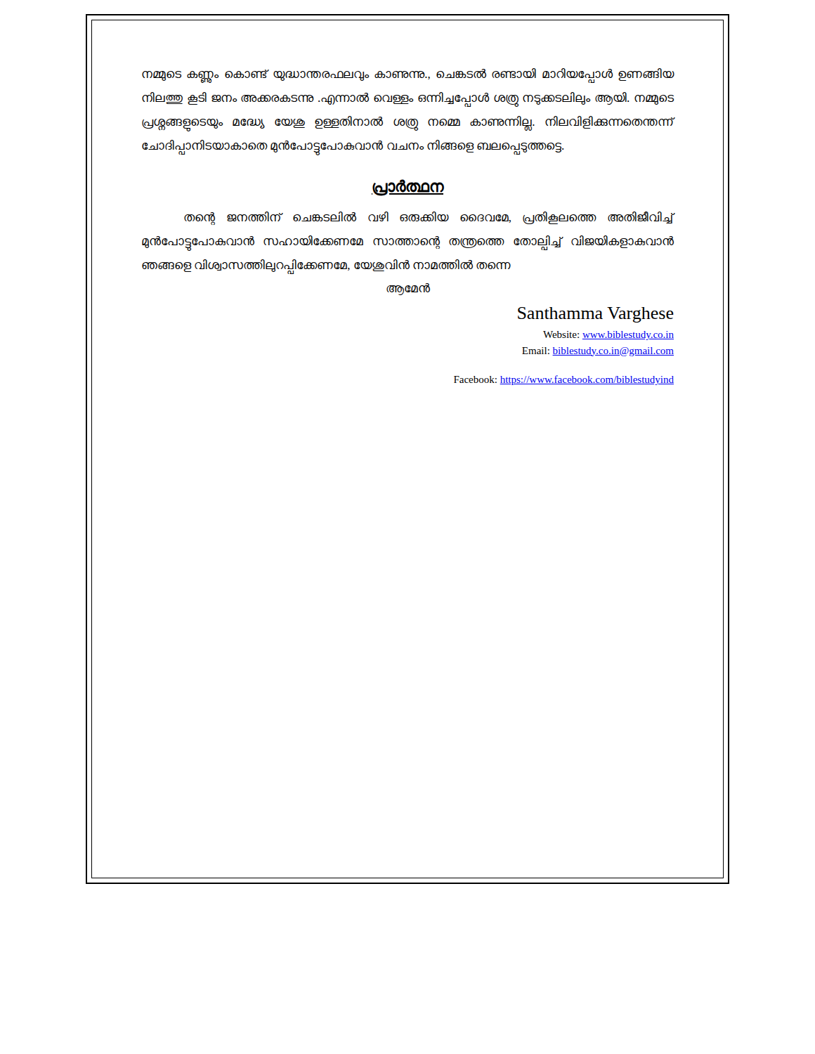നമ്മുടെ കണ്ണും കൊണ്ട് യുദ്ധാന്തരഫലവും കാണുന്നു., ചെങ്കടൽ രണ്ടായി മാറിയപ്പോൾ ഉണങ്ങിയ നിലത്തു കൂടി ജനം അക്കരകടന്നു .എന്നാൽ വെള്ളം ഒന്നിച്ചപ്പോൾ ശത്രു നടുക്കടലിലും ആയി. നമ്മുടെ പ്രശ്നങ്ങളുടെയും മദ്ധ്യേ യേശു ഉള്ളതിനാൽ ശത്രു നമ്മെ കാണുന്നില്ല. നിലവിളിക്കുന്നതെന്തന്ന് ചോദിപ്പാനിടയാകാതെ മുൻപോട്ടുപോകുവാൻ വചനം നിങ്ങളെ ബലപ്പെടുത്തട്ടെ.
പ്രാർത്ഥന
തന്റെ ജനത്തിന് ചെങ്കടലിൽ വഴി ഒരുക്കിയ ദൈവമേ, പ്രതികൂലത്തെ അതിജീവിച്ച് മുൻപോട്ടുപോകുവാൻ സഹായിക്കേണമേ സാത്താന്റെ തന്ത്രത്തെ തോല്പിച്ച് വിജയികളാകുവാൻ ഞങ്ങളെ വിശ്വാസത്തിലുറപ്പിക്കേണമേ, യേശുവിൻ നാമത്തിൽ തന്നെ
ആമേൻ
Santhamma Varghese
Website: www.biblestudy.co.in
Email: biblestudy.co.in@gmail.com
Facebook: https://www.facebook.com/biblestudyind